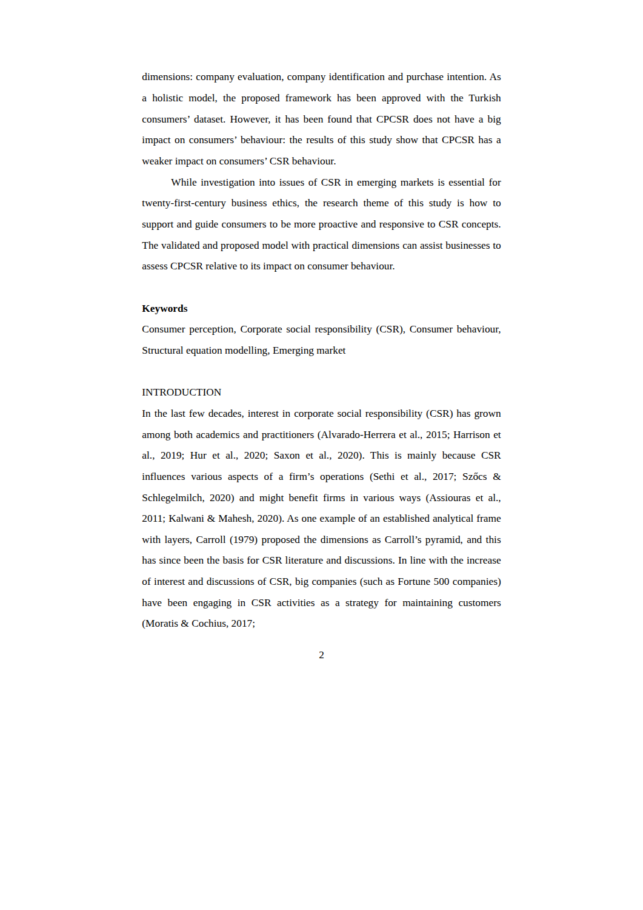dimensions: company evaluation, company identification and purchase intention. As a holistic model, the proposed framework has been approved with the Turkish consumers’ dataset. However, it has been found that CPCSR does not have a big impact on consumers’ behaviour: the results of this study show that CPCSR has a weaker impact on consumers’ CSR behaviour.
While investigation into issues of CSR in emerging markets is essential for twenty-first-century business ethics, the research theme of this study is how to support and guide consumers to be more proactive and responsive to CSR concepts. The validated and proposed model with practical dimensions can assist businesses to assess CPCSR relative to its impact on consumer behaviour.
Keywords
Consumer perception, Corporate social responsibility (CSR), Consumer behaviour, Structural equation modelling, Emerging market
INTRODUCTION
In the last few decades, interest in corporate social responsibility (CSR) has grown among both academics and practitioners (Alvarado-Herrera et al., 2015; Harrison et al., 2019; Hur et al., 2020; Saxon et al., 2020). This is mainly because CSR influences various aspects of a firm’s operations (Sethi et al., 2017; Szőcs & Schlegelmilch, 2020) and might benefit firms in various ways (Assiouras et al., 2011; Kalwani & Mahesh, 2020). As one example of an established analytical frame with layers, Carroll (1979) proposed the dimensions as Carroll’s pyramid, and this has since been the basis for CSR literature and discussions. In line with the increase of interest and discussions of CSR, big companies (such as Fortune 500 companies) have been engaging in CSR activities as a strategy for maintaining customers (Moratis & Cochius, 2017;
2